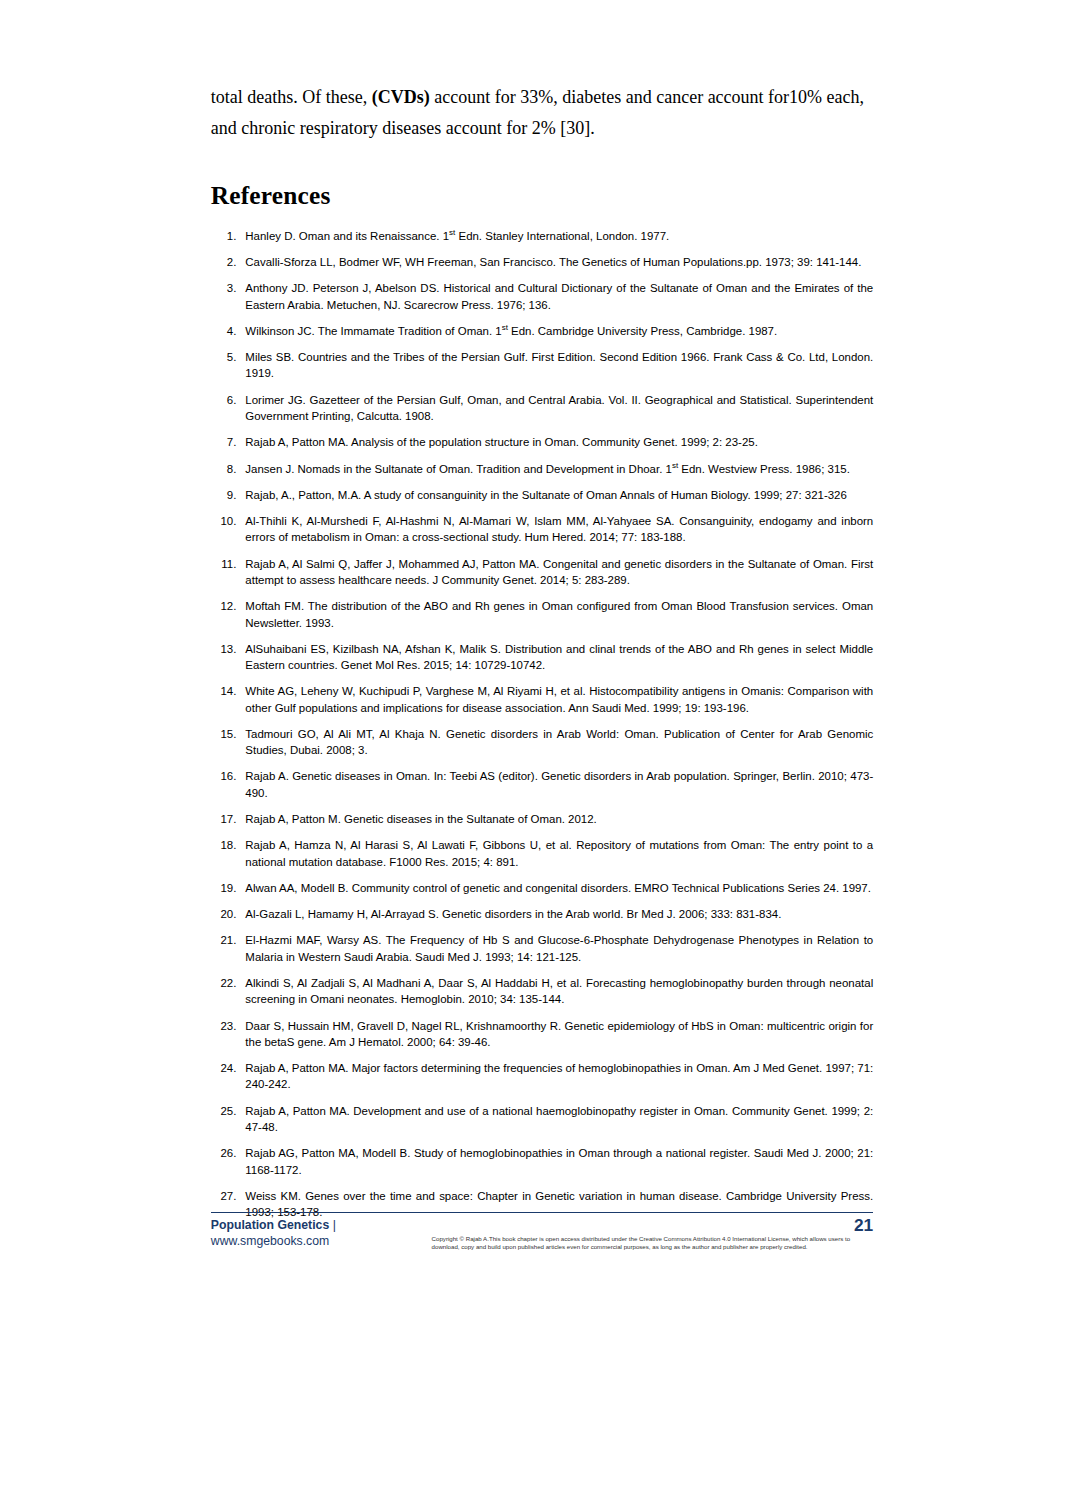total deaths. Of these, (CVDs) account for 33%, diabetes and cancer account for10% each, and chronic respiratory diseases account for 2% [30].
References
Hanley D. Oman and its Renaissance. 1st Edn. Stanley International, London. 1977.
Cavalli-Sforza LL, Bodmer WF, WH Freeman, San Francisco. The Genetics of Human Populations.pp. 1973; 39: 141-144.
Anthony JD. Peterson J, Abelson DS. Historical and Cultural Dictionary of the Sultanate of Oman and the Emirates of the Eastern Arabia. Metuchen, NJ. Scarecrow Press. 1976; 136.
Wilkinson JC. The Immamate Tradition of Oman. 1st Edn. Cambridge University Press, Cambridge. 1987.
Miles SB. Countries and the Tribes of the Persian Gulf. First Edition. Second Edition 1966. Frank Cass & Co. Ltd, London. 1919.
Lorimer JG. Gazetteer of the Persian Gulf, Oman, and Central Arabia. Vol. II. Geographical and Statistical. Superintendent Government Printing, Calcutta. 1908.
Rajab A, Patton MA. Analysis of the population structure in Oman. Community Genet. 1999; 2: 23-25.
Jansen J. Nomads in the Sultanate of Oman. Tradition and Development in Dhoar. 1st Edn. Westview Press. 1986; 315.
Rajab, A., Patton, M.A. A study of consanguinity in the Sultanate of Oman Annals of Human Biology. 1999; 27: 321-326
Al-Thihli K, Al-Murshedi F, Al-Hashmi N, Al-Mamari W, Islam MM, Al-Yahyaee SA. Consanguinity, endogamy and inborn errors of metabolism in Oman: a cross-sectional study. Hum Hered. 2014; 77: 183-188.
Rajab A, Al Salmi Q, Jaffer J, Mohammed AJ, Patton MA. Congenital and genetic disorders in the Sultanate of Oman. First attempt to assess healthcare needs. J Community Genet. 2014; 5: 283-289.
Moftah FM. The distribution of the ABO and Rh genes in Oman configured from Oman Blood Transfusion services. Oman Newsletter. 1993.
AlSuhaibani ES, Kizilbash NA, Afshan K, Malik S. Distribution and clinal trends of the ABO and Rh genes in select Middle Eastern countries. Genet Mol Res. 2015; 14: 10729-10742.
White AG, Leheny W, Kuchipudi P, Varghese M, Al Riyami H, et al. Histocompatibility antigens in Omanis: Comparison with other Gulf populations and implications for disease association. Ann Saudi Med. 1999; 19: 193-196.
Tadmouri GO, Al Ali MT, Al Khaja N. Genetic disorders in Arab World: Oman. Publication of Center for Arab Genomic Studies, Dubai. 2008; 3.
Rajab A. Genetic diseases in Oman. In: Teebi AS (editor). Genetic disorders in Arab population. Springer, Berlin. 2010; 473-490.
Rajab A, Patton M. Genetic diseases in the Sultanate of Oman. 2012.
Rajab A, Hamza N, Al Harasi S, Al Lawati F, Gibbons U, et al. Repository of mutations from Oman: The entry point to a national mutation database. F1000 Res. 2015; 4: 891.
Alwan AA, Modell B. Community control of genetic and congenital disorders. EMRO Technical Publications Series 24. 1997.
Al-Gazali L, Hamamy H, Al-Arrayad S. Genetic disorders in the Arab world. Br Med J. 2006; 333: 831-834.
El-Hazmi MAF, Warsy AS. The Frequency of Hb S and Glucose-6-Phosphate Dehydrogenase Phenotypes in Relation to Malaria in Western Saudi Arabia. Saudi Med J. 1993; 14: 121-125.
Alkindi S, Al Zadjali S, Al Madhani A, Daar S, Al Haddabi H, et al. Forecasting hemoglobinopathy burden through neonatal screening in Omani neonates. Hemoglobin. 2010; 34: 135-144.
Daar S, Hussain HM, Gravell D, Nagel RL, Krishnamoorthy R. Genetic epidemiology of HbS in Oman: multicentric origin for the betaS gene. Am J Hematol. 2000; 64: 39-46.
Rajab A, Patton MA. Major factors determining the frequencies of hemoglobinopathies in Oman. Am J Med Genet. 1997; 71: 240-242.
Rajab A, Patton MA. Development and use of a national haemoglobinopathy register in Oman. Community Genet. 1999; 2: 47-48.
Rajab AG, Patton MA, Modell B. Study of hemoglobinopathies in Oman through a national register. Saudi Med J. 2000; 21: 1168-1172.
Weiss KM. Genes over the time and space: Chapter in Genetic variation in human disease. Cambridge University Press. 1993; 153-178.
Population Genetics | www.smgebooks.com
21
Copyright © Rajab A.This book chapter is open access distributed under the Creative Commons Attribution 4.0 International License, which allows users to download, copy and build upon published articles even for commercial purposes, as long as the author and publisher are properly credited.